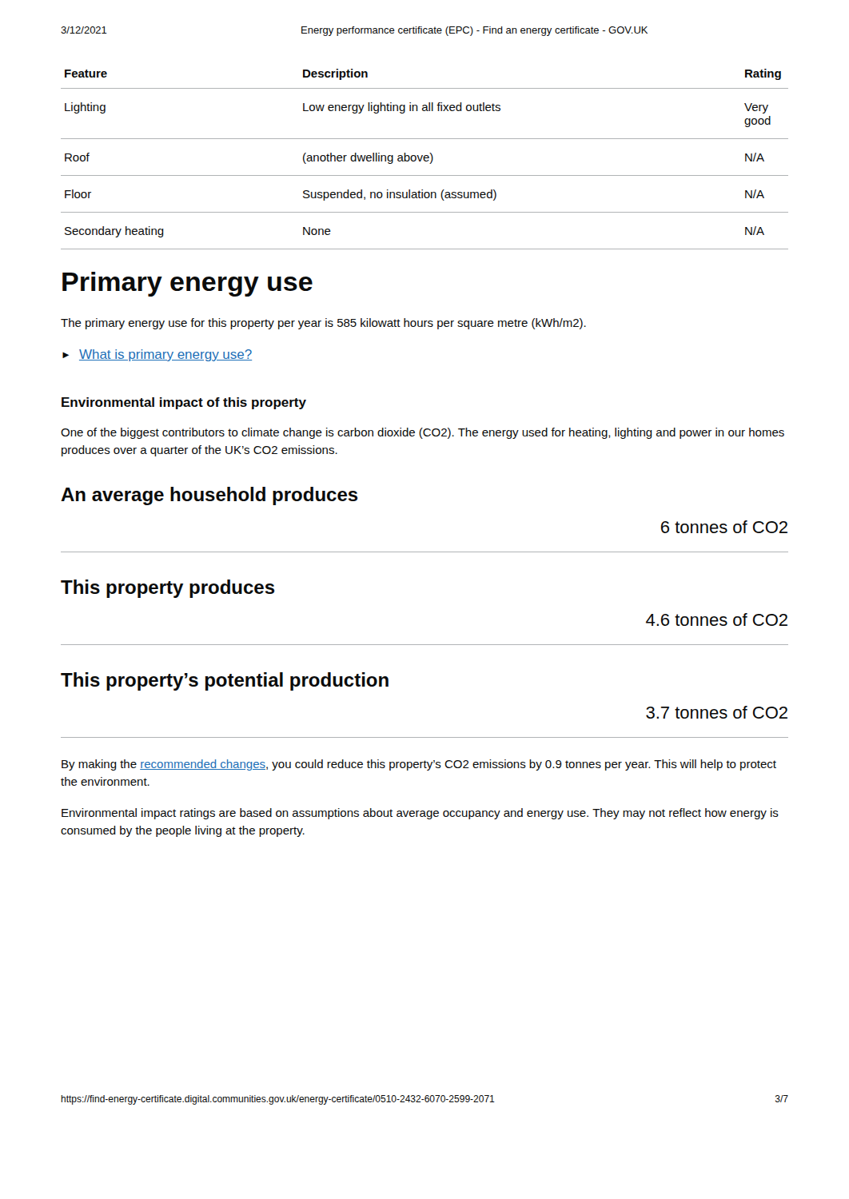3/12/2021
Energy performance certificate (EPC) - Find an energy certificate - GOV.UK
| Feature | Description | Rating |
| --- | --- | --- |
| Lighting | Low energy lighting in all fixed outlets | Very good |
| Roof | (another dwelling above) | N/A |
| Floor | Suspended, no insulation (assumed) | N/A |
| Secondary heating | None | N/A |
Primary energy use
The primary energy use for this property per year is 585 kilowatt hours per square metre (kWh/m2).
► What is primary energy use?
Environmental impact of this property
One of the biggest contributors to climate change is carbon dioxide (CO2). The energy used for heating, lighting and power in our homes produces over a quarter of the UK’s CO2 emissions.
An average household produces
6 tonnes of CO2
This property produces
4.6 tonnes of CO2
This property’s potential production
3.7 tonnes of CO2
By making the recommended changes, you could reduce this property’s CO2 emissions by 0.9 tonnes per year. This will help to protect the environment.
Environmental impact ratings are based on assumptions about average occupancy and energy use. They may not reflect how energy is consumed by the people living at the property.
https://find-energy-certificate.digital.communities.gov.uk/energy-certificate/0510-2432-6070-2599-2071 3/7